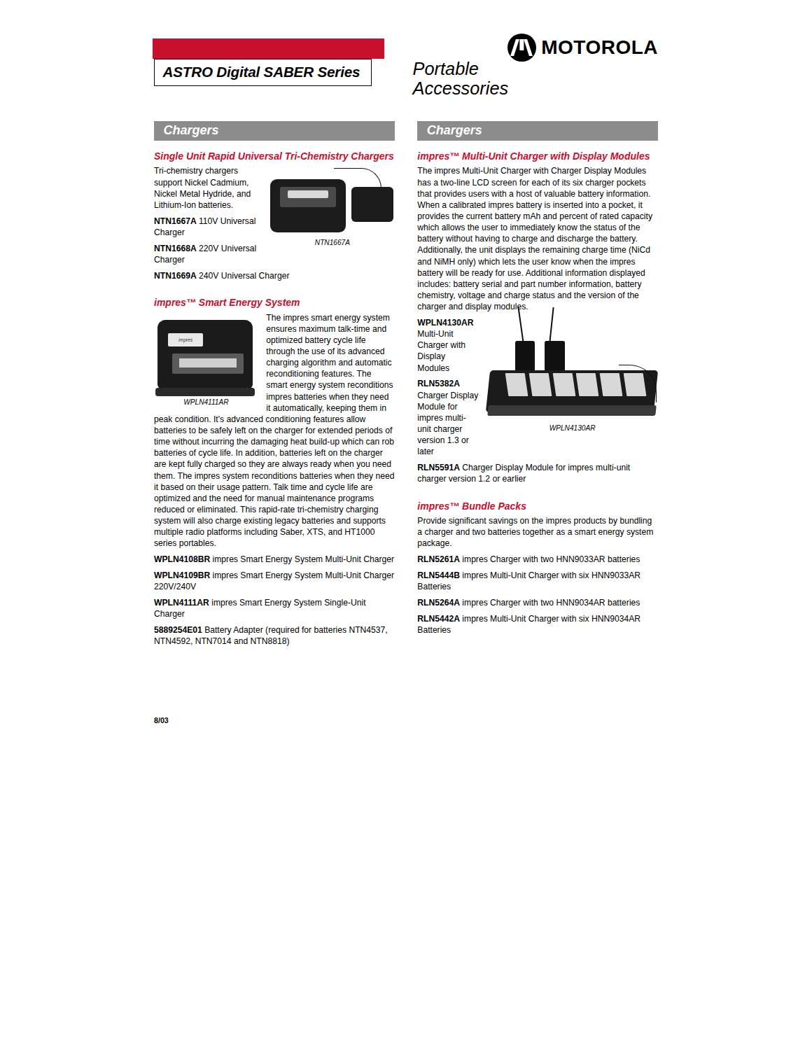ASTRO Digital SABER Series
Portable
Accessories
MOTOROLA
Chargers
Single Unit Rapid Universal Tri-Chemistry Chargers
NTN1667A
Tri-chemistry chargers support Nickel Cadmium, Nickel Metal Hydride, and Lithium-Ion batteries.
NTN1667A 110V Universal Charger
NTN1668A 220V Universal Charger
NTN1669A 240V Universal Charger
impres™ Smart Energy System
impres
WPLN4111AR
The impres smart energy system ensures maximum talk-time and optimized battery cycle life through the use of its advanced charging algorithm and automatic reconditioning features. The smart energy system reconditions impres batteries when they need it automatically, keeping them in peak condition. It's advanced conditioning features allow batteries to be safely left on the charger for extended periods of time without incurring the damaging heat build-up which can rob batteries of cycle life. In addition, batteries left on the charger are kept fully charged so they are always ready when you need them. The impres system reconditions batteries when they need it based on their usage pattern. Talk time and cycle life are optimized and the need for manual maintenance programs reduced or eliminated. This rapid-rate tri-chemistry charging system will also charge existing legacy batteries and supports multiple radio platforms including Saber, XTS, and HT1000 series portables.
WPLN4108BR impres Smart Energy System Multi-Unit Charger
WPLN4109BR impres Smart Energy System Multi-Unit Charger 220V/240V
WPLN4111AR impres Smart Energy System Single-Unit Charger
5889254E01 Battery Adapter (required for batteries NTN4537, NTN4592, NTN7014 and NTN8818)
Chargers
impres™ Multi-Unit Charger with Display Modules
The impres Multi-Unit Charger with Charger Display Modules has a two-line LCD screen for each of its six charger pockets that provides users with a host of valuable battery information. When a calibrated impres battery is inserted into a pocket, it provides the current battery mAh and percent of rated capacity which allows the user to immediately know the status of the battery without having to charge and discharge the battery. Additionally, the unit displays the remaining charge time (NiCd and NiMH only) which lets the user know when the impres battery will be ready for use. Additional information displayed includes: battery serial and part number information, battery chemistry, voltage and charge status and the version of the charger and display modules.
WPLN4130AR
WPLN4130AR Multi-Unit Charger with Display Modules
RLN5382A Charger Display Module for impres multi-unit charger version 1.3 or later
RLN5591A Charger Display Module for impres multi-unit charger version 1.2 or earlier
impres™ Bundle Packs
Provide significant savings on the impres products by bundling a charger and two batteries together as a smart energy system package.
RLN5261A impres Charger with two HNN9033AR batteries
RLN5444B impres Multi-Unit Charger with six HNN9033AR Batteries
RLN5264A impres Charger with two HNN9034AR batteries
RLN5442A impres Multi-Unit Charger with six HNN9034AR Batteries
8/03